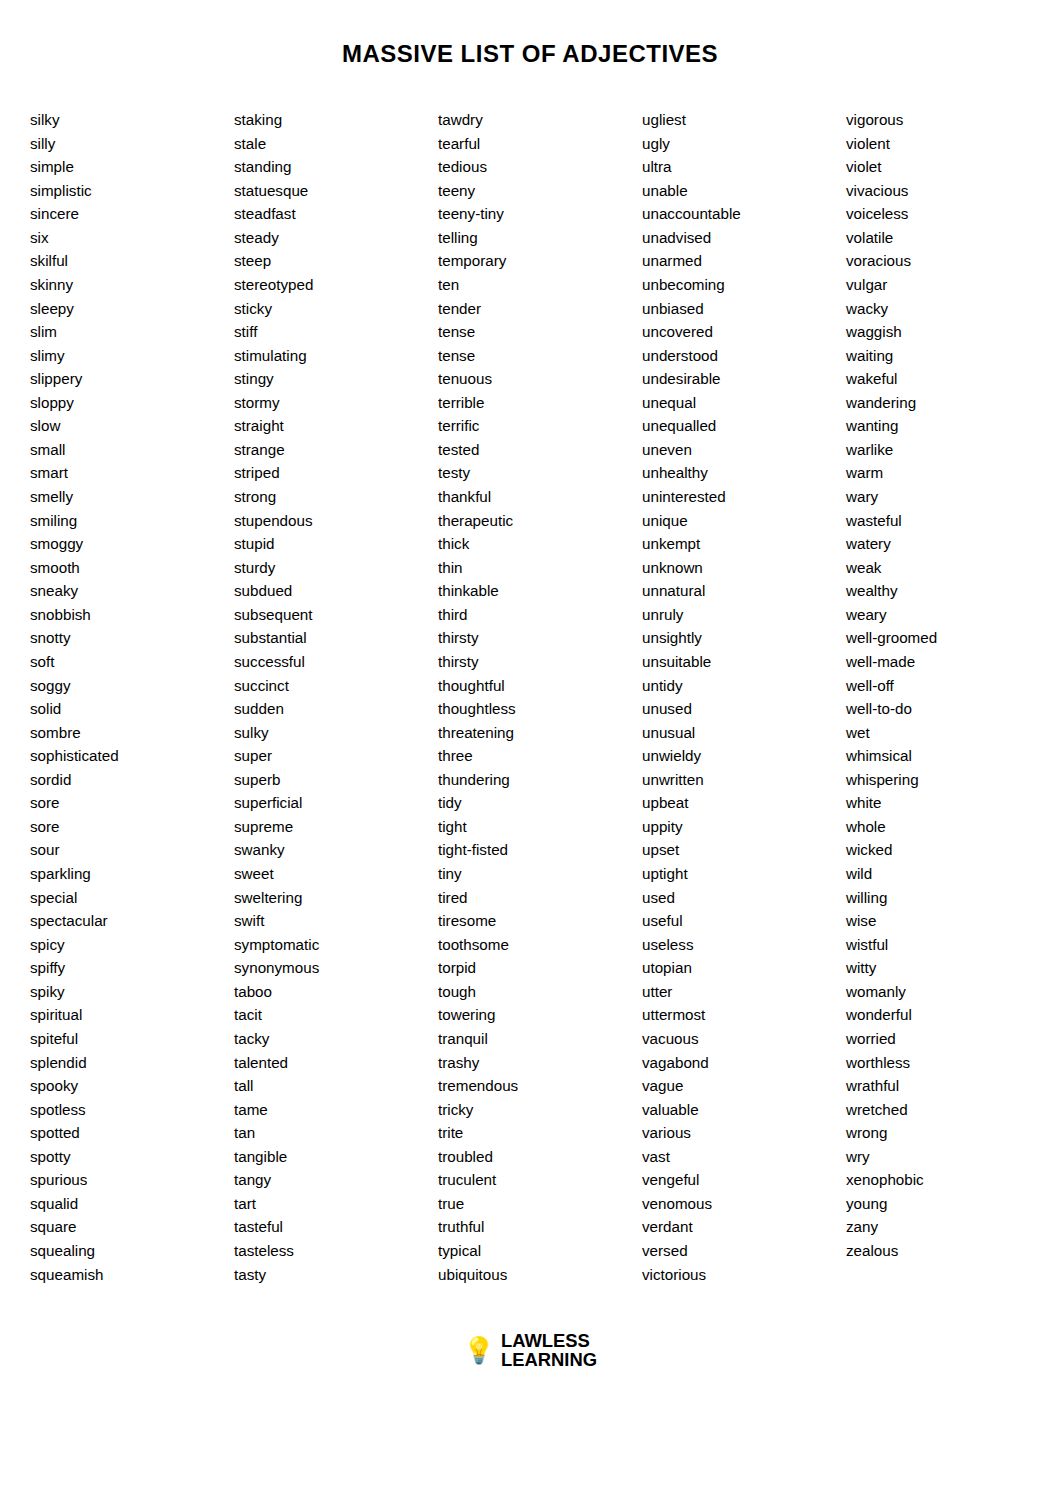MASSIVE LIST OF ADJECTIVES
silky
silly
simple
simplistic
sincere
six
skilful
skinny
sleepy
slim
slimy
slippery
sloppy
slow
small
smart
smelly
smiling
smoggy
smooth
sneaky
snobbish
snotty
soft
soggy
solid
sombre
sophisticated
sordid
sore
sore
sour
sparkling
special
spectacular
spicy
spiffy
spiky
spiritual
spiteful
splendid
spooky
spotless
spotted
spotty
spurious
squalid
square
squealing
squeamish
staking
stale
standing
statuesque
steadfast
steady
steep
stereotyped
sticky
stiff
stimulating
stingy
stormy
straight
strange
striped
strong
stupendous
stupid
sturdy
subdued
subsequent
substantial
successful
succinct
sudden
sulky
super
superb
superficial
supreme
swanky
sweet
sweltering
swift
symptomatic
synonymous
taboo
tacit
tacky
talented
tall
tame
tan
tangible
tangy
tart
tasteful
tasteless
tasty
tawdry
tearful
tedious
teeny
teeny-tiny
telling
temporary
ten
tender
tense
tense
tenuous
terrible
terrific
tested
testy
thankful
therapeutic
thick
thin
thinkable
third
thirsty
thirsty
thoughtful
thoughtless
threatening
three
thundering
tidy
tight
tight-fisted
tiny
tired
tiresome
toothsome
torpid
tough
towering
tranquil
trashy
tremendous
tricky
trite
troubled
truculent
true
truthful
typical
ubiquitous
ugliest
ugly
ultra
unable
unaccountable
unadvised
unarmed
unbecoming
unbiased
uncovered
understood
undesirable
unequal
unequalled
uneven
unhealthy
uninterested
unique
unkempt
unknown
unnatural
unruly
unsightly
unsuitable
untidy
unused
unusual
unwieldy
unwritten
upbeat
uppity
upset
uptight
used
useful
useless
utopian
utter
uttermost
vacuous
vagabond
vague
valuable
various
vast
vengeful
venomous
verdant
versed
victorious
vigorous
violent
violet
vivacious
voiceless
volatile
voracious
vulgar
wacky
waggish
waiting
wakeful
wandering
wanting
warlike
warm
wary
wasteful
watery
weak
wealthy
weary
well-groomed
well-made
well-off
well-to-do
wet
whimsical
whispering
white
whole
wicked
wild
willing
wise
wistful
witty
womanly
wonderful
worried
worthless
wrathful
wretched
wrong
wry
xenophobic
young
zany
zealous
💡 LAWLESS LEARNING